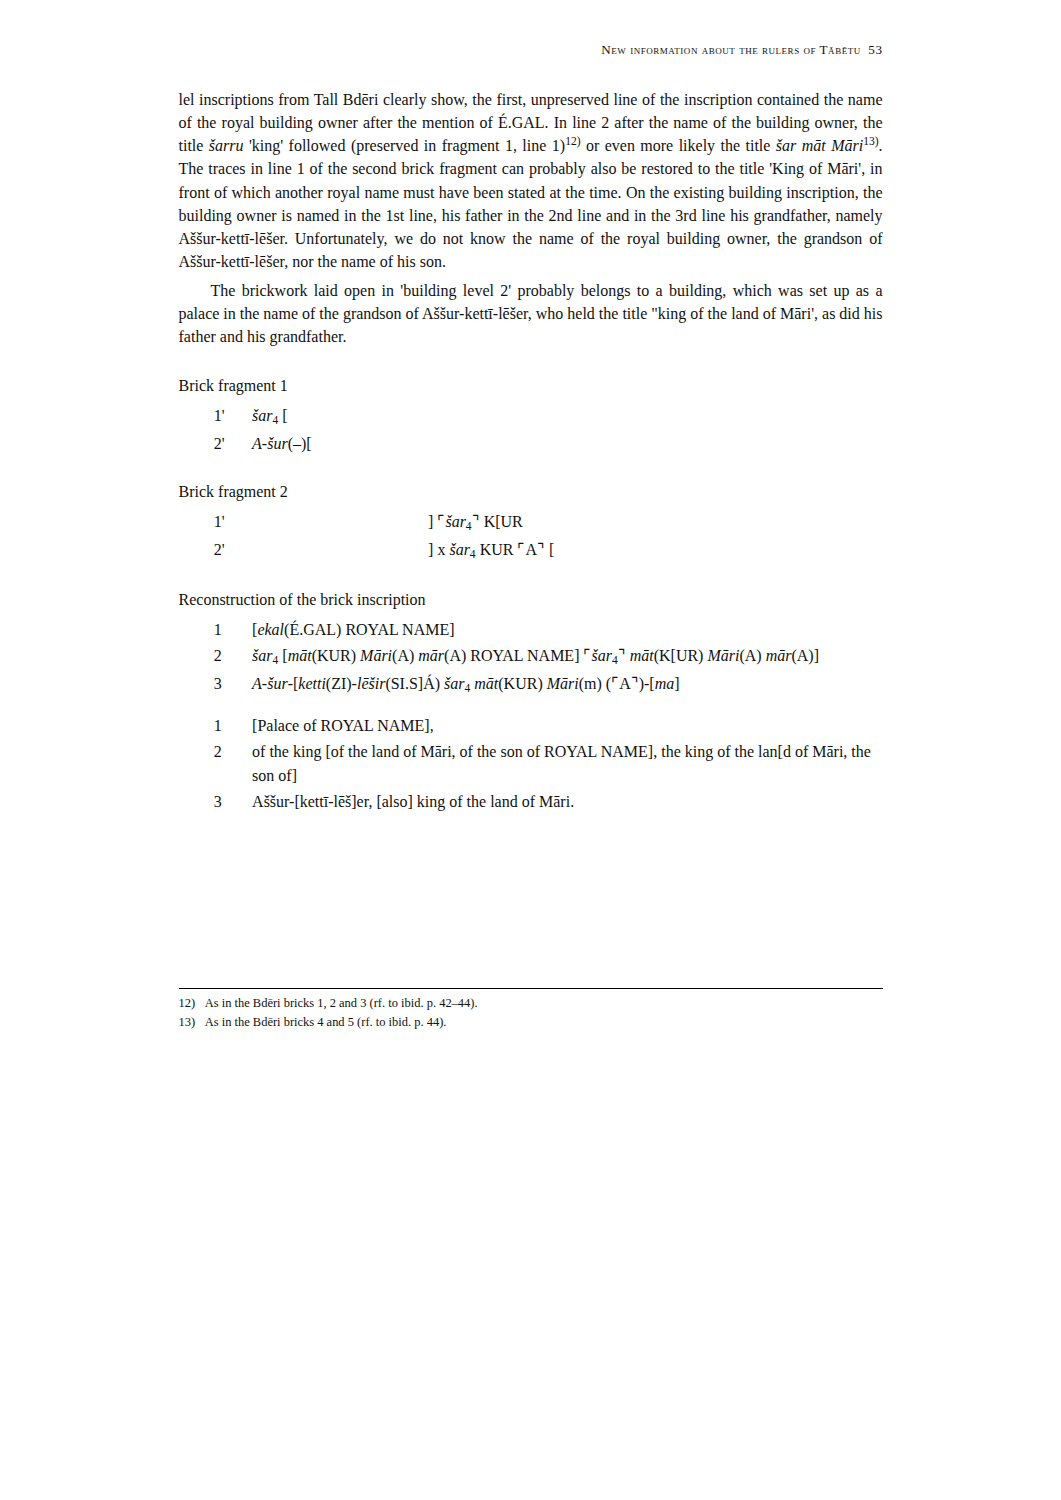New information about the rulers of Tābētu 53
lel inscriptions from Tall Bdēri clearly show, the first, unpreserved line of the inscription contained the name of the royal building owner after the mention of É.GAL. In line 2 after the name of the building owner, the title šarru 'king' followed (preserved in fragment 1, line 1)12) or even more likely the title šar māt Māri13). The traces in line 1 of the second brick fragment can probably also be restored to the title 'King of Māri', in front of which another royal name must have been stated at the time. On the existing building inscription, the building owner is named in the 1st line, his father in the 2nd line and in the 3rd line his grandfather, namely Aššur-kettī-lēšer. Unfortunately, we do not know the name of the royal building owner, the grandson of Aššur-kettī-lēšer, nor the name of his son.
The brickwork laid open in 'building level 2' probably belongs to a building, which was set up as a palace in the name of the grandson of Aššur-kettī-lēšer, who held the title "king of the land of Māri', as did his father and his grandfather.
Brick fragment 1
1'šar4 [
2'A-šur(–)[
Brick fragment 2
1'] ⌜šar4⌝ K[UR
2'] x šar4 KUR ⌜A⌝ [
Reconstruction of the brick inscription
1[ekal(É.GAL) ROYAL NAME]
2 šar4 [māt(KUR) Māri(A) mār(A) ROYAL NAME] ⌜šar4⌝ māt(K[UR) Māri(A) mār(A)]
3 A-šur-[ketti(ZI)-lēšir(SI.S]Á) šar4 māt(KUR) Māri(m) (⌜A⌝)-[ma]
1[Palace of ROYAL NAME],
2 of the king [of the land of Māri, of the son of ROYAL NAME], the king of the lan[d of Māri, the son of]
3 Aššur-[kettī-lēš]er, [also] king of the land of Māri.
12) As in the Bdēri bricks 1, 2 and 3 (rf. to ibid. p. 42–44).
13) As in the Bdēri bricks 4 and 5 (rf. to ibid. p. 44).